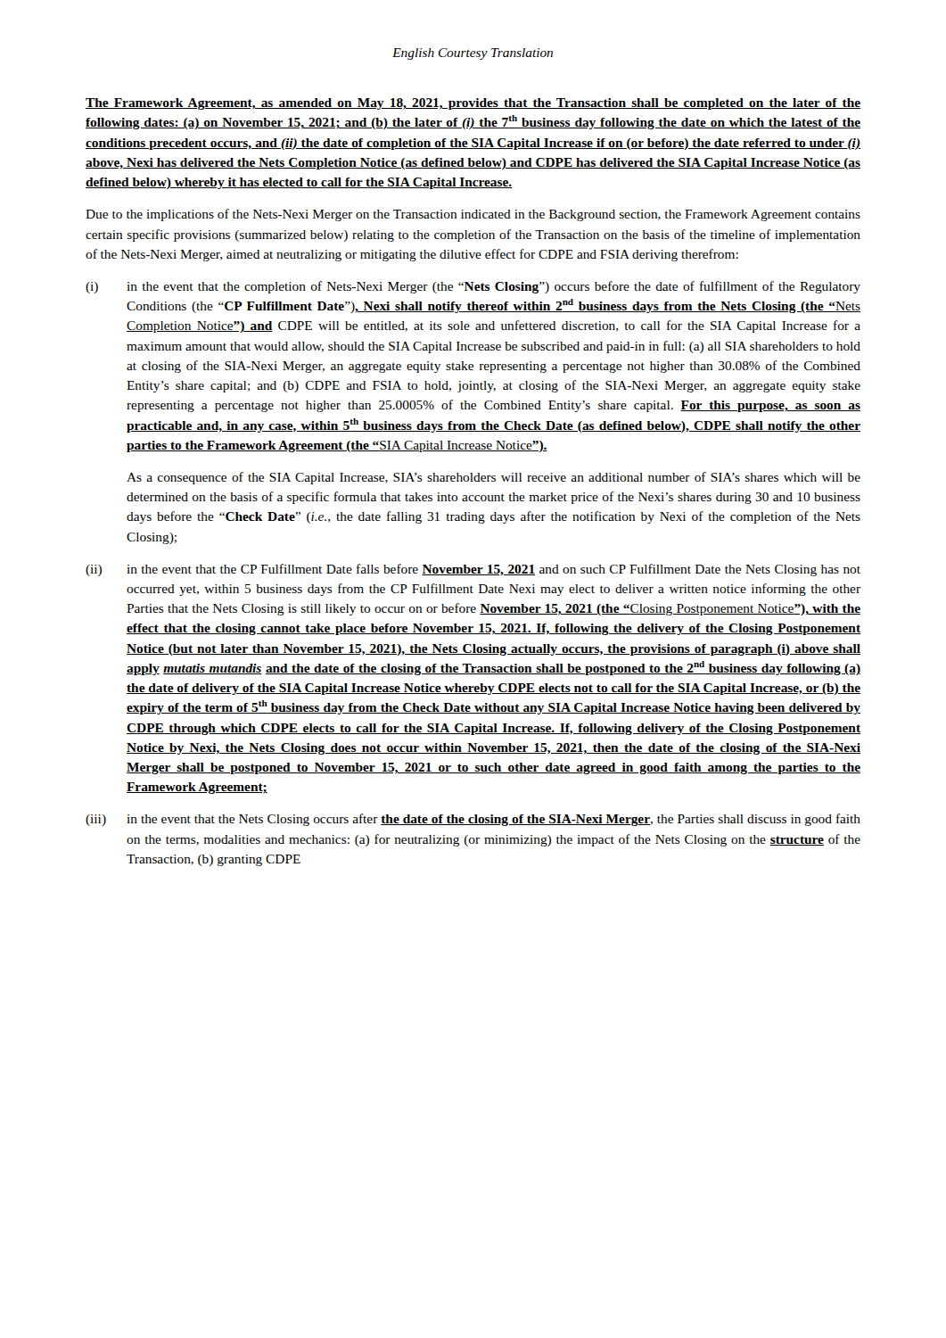English Courtesy Translation
The Framework Agreement, as amended on May 18, 2021, provides that the Transaction shall be completed on the later of the following dates: (a) on November 15, 2021; and (b) the later of (i) the 7th business day following the date on which the latest of the conditions precedent occurs, and (ii) the date of completion of the SIA Capital Increase if on (or before) the date referred to under (i) above, Nexi has delivered the Nets Completion Notice (as defined below) and CDPE has delivered the SIA Capital Increase Notice (as defined below) whereby it has elected to call for the SIA Capital Increase.
Due to the implications of the Nets-Nexi Merger on the Transaction indicated in the Background section, the Framework Agreement contains certain specific provisions (summarized below) relating to the completion of the Transaction on the basis of the timeline of implementation of the Nets-Nexi Merger, aimed at neutralizing or mitigating the dilutive effect for CDPE and FSIA deriving therefrom:
(i) in the event that the completion of Nets-Nexi Merger (the “Nets Closing”) occurs before the date of fulfillment of the Regulatory Conditions (the “CP Fulfillment Date”), Nexi shall notify thereof within 2nd business days from the Nets Closing (the “Nets Completion Notice”) and CDPE will be entitled, at its sole and unfettered discretion, to call for the SIA Capital Increase for a maximum amount that would allow, should the SIA Capital Increase be subscribed and paid-in in full: (a) all SIA shareholders to hold at closing of the SIA-Nexi Merger, an aggregate equity stake representing a percentage not higher than 30.08% of the Combined Entity’s share capital; and (b) CDPE and FSIA to hold, jointly, at closing of the SIA-Nexi Merger, an aggregate equity stake representing a percentage not higher than 25.0005% of the Combined Entity’s share capital. For this purpose, as soon as practicable and, in any case, within 5th business days from the Check Date (as defined below), CDPE shall notify the other parties to the Framework Agreement (the “SIA Capital Increase Notice”).
As a consequence of the SIA Capital Increase, SIA’s shareholders will receive an additional number of SIA’s shares which will be determined on the basis of a specific formula that takes into account the market price of the Nexi’s shares during 30 and 10 business days before the “Check Date” (i.e., the date falling 31 trading days after the notification by Nexi of the completion of the Nets Closing);
(ii) in the event that the CP Fulfillment Date falls before November 15, 2021 and on such CP Fulfillment Date the Nets Closing has not occurred yet, within 5 business days from the CP Fulfillment Date Nexi may elect to deliver a written notice informing the other Parties that the Nets Closing is still likely to occur on or before November 15, 2021 (the “Closing Postponement Notice”), with the effect that the closing cannot take place before November 15, 2021. If, following the delivery of the Closing Postponement Notice (but not later than November 15, 2021), the Nets Closing actually occurs, the provisions of paragraph (i) above shall apply mutatis mutandis and the date of the closing of the Transaction shall be postponed to the 2nd business day following (a) the date of delivery of the SIA Capital Increase Notice whereby CDPE elects not to call for the SIA Capital Increase, or (b) the expiry of the term of 5th business day from the Check Date without any SIA Capital Increase Notice having been delivered by CDPE through which CDPE elects to call for the SIA Capital Increase. If, following delivery of the Closing Postponement Notice by Nexi, the Nets Closing does not occur within November 15, 2021, then the date of the closing of the SIA-Nexi Merger shall be postponed to November 15, 2021 or to such other date agreed in good faith among the parties to the Framework Agreement;
(iii) in the event that the Nets Closing occurs after the date of the closing of the SIA-Nexi Merger, the Parties shall discuss in good faith on the terms, modalities and mechanics: (a) for neutralizing (or minimizing) the impact of the Nets Closing on the structure of the Transaction, (b) granting CDPE